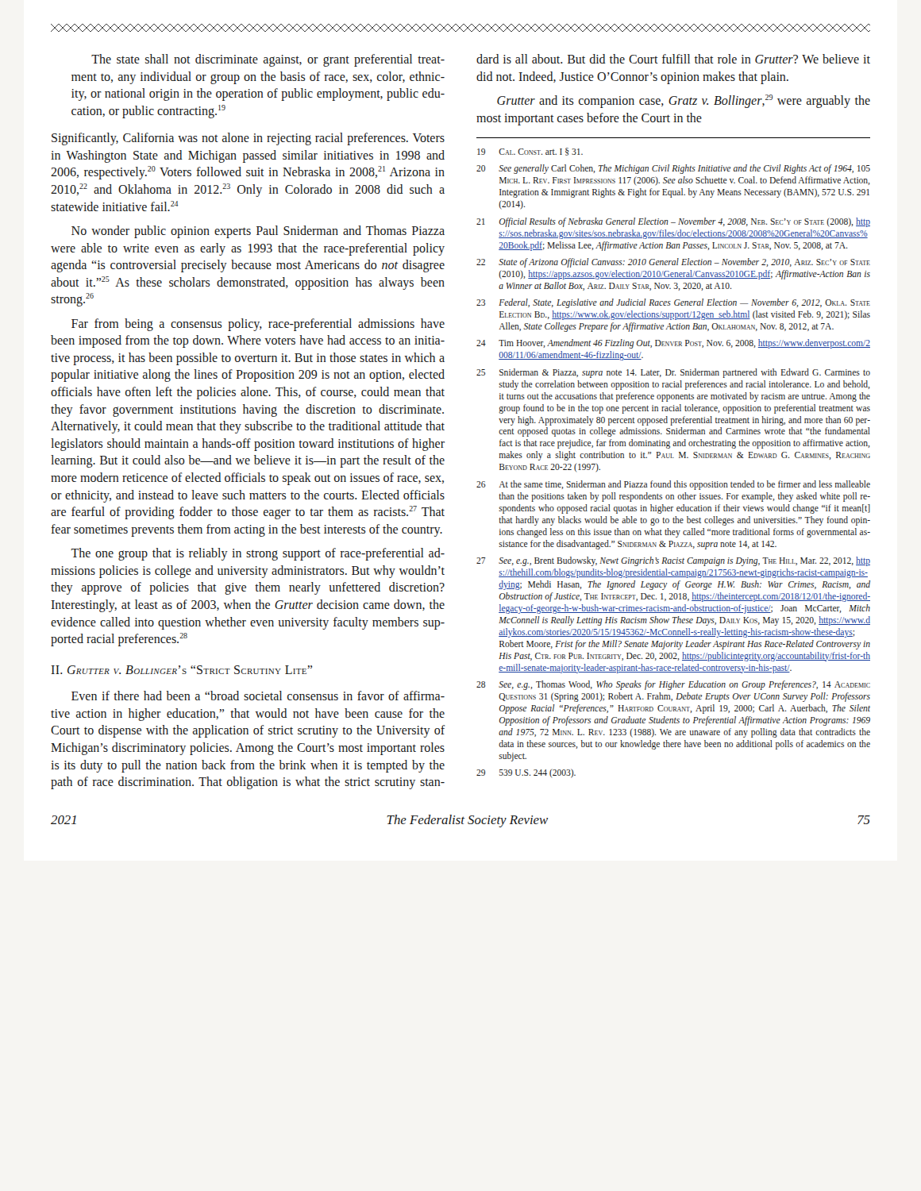The state shall not discriminate against, or grant preferential treatment to, any individual or group on the basis of race, sex, color, ethnicity, or national origin in the operation of public employment, public education, or public contracting.19
Significantly, California was not alone in rejecting racial preferences. Voters in Washington State and Michigan passed similar initiatives in 1998 and 2006, respectively.20 Voters followed suit in Nebraska in 2008,21 Arizona in 2010,22 and Oklahoma in 2012.23 Only in Colorado in 2008 did such a statewide initiative fail.24
No wonder public opinion experts Paul Sniderman and Thomas Piazza were able to write even as early as 1993 that the race-preferential policy agenda “is controversial precisely because most Americans do not disagree about it.”25 As these scholars demonstrated, opposition has always been strong.26
Far from being a consensus policy, race-preferential admissions have been imposed from the top down. Where voters have had access to an initiative process, it has been possible to overturn it. But in those states in which a popular initiative along the lines of Proposition 209 is not an option, elected officials have often left the policies alone. This, of course, could mean that they favor government institutions having the discretion to discriminate. Alternatively, it could mean that they subscribe to the traditional attitude that legislators should maintain a hands-off position toward institutions of higher learning. But it could also be—and we believe it is—in part the result of the more modern reticence of elected officials to speak out on issues of race, sex, or ethnicity, and instead to leave such matters to the courts. Elected officials are fearful of providing fodder to those eager to tar them as racists.27 That fear sometimes prevents them from acting in the best interests of the country.
The one group that is reliably in strong support of race-preferential admissions policies is college and university administrators. But why wouldn’t they approve of policies that give them nearly unfettered discretion? Interestingly, at least as of 2003, when the Grutter decision came down, the evidence called into question whether even university faculty members supported racial preferences.28
II. Grutter v. Bollinger’s “Strict Scrutiny Lite”
Even if there had been a “broad societal consensus in favor of affirmative action in higher education,” that would not have been cause for the Court to dispense with the application of strict scrutiny to the University of Michigan’s discriminatory policies. Among the Court’s most important roles is its duty to pull the nation back from the brink when it is tempted by the path of race discrimination. That obligation is what the strict scrutiny standard is all about. But did the Court fulfill that role in Grutter? We believe it did not. Indeed, Justice O’Connor’s opinion makes that plain.
Grutter and its companion case, Gratz v. Bollinger,29 were arguably the most important cases before the Court in the
19 Cal. Const. art. I § 31.
20 See generally Carl Cohen, The Michigan Civil Rights Initiative and the Civil Rights Act of 1964, 105 Mich. L. Rev. First Impressions 117 (2006). See also Schuette v. Coal. to Defend Affirmative Action, Integration & Immigrant Rights & Fight for Equal. by Any Means Necessary (BAMN), 572 U.S. 291 (2014).
21 Official Results of Nebraska General Election – November 4, 2008, Neb. Sec’y of State (2008), https://sos.nebraska.gov/sites/sos.nebraska.gov/files/doc/elections/2008/2008%20General%20Canvass%20Book.pdf; Melissa Lee, Affirmative Action Ban Passes, Lincoln J. Star, Nov. 5, 2008, at 7A.
22 State of Arizona Official Canvass: 2010 General Election – November 2, 2010, Ariz. Sec’y of State (2010), https://apps.azsos.gov/election/2010/General/Canvass2010GE.pdf; Affirmative-Action Ban is a Winner at Ballot Box, Ariz. Daily Star, Nov. 3, 2020, at A10.
23 Federal, State, Legislative and Judicial Races General Election — November 6, 2012, Okla. State Election Bd., https://www.ok.gov/elections/support/12gen_seb.html (last visited Feb. 9, 2021); Silas Allen, State Colleges Prepare for Affirmative Action Ban, Oklahoman, Nov. 8, 2012, at 7A.
24 Tim Hoover, Amendment 46 Fizzling Out, Denver Post, Nov. 6, 2008, https://www.denverpost.com/2008/11/06/amendment-46-fizzling-out/.
25 Sniderman & Piazza, supra note 14. Later, Dr. Sniderman partnered with Edward G. Carmines to study the correlation between opposition to racial preferences and racial intolerance. Lo and behold, it turns out the accusations that preference opponents are motivated by racism are untrue. Among the group found to be in the top one percent in racial tolerance, opposition to preferential treatment was very high. Approximately 80 percent opposed preferential treatment in hiring, and more than 60 percent opposed quotas in college admissions. Sniderman and Carmines wrote that “the fundamental fact is that race prejudice, far from dominating and orchestrating the opposition to affirmative action, makes only a slight contribution to it.” Paul M. Sniderman & Edward G. Carmines, Reaching Beyond Race 20-22 (1997).
26 At the same time, Sniderman and Piazza found this opposition tended to be firmer and less malleable than the positions taken by poll respondents on other issues. For example, they asked white poll respondents who opposed racial quotas in higher education if their views would change “if it mean[t] that hardly any blacks would be able to go to the best colleges and universities.” They found opinions changed less on this issue than on what they called “more traditional forms of governmental assistance for the disadvantaged.” Sniderman & Piazza, supra note 14, at 142.
27 See, e.g., Brent Budowsky, Newt Gingrich’s Racist Campaign is Dying, The Hill, Mar. 22, 2012, https://thehill.com/blogs/pundits-blog/presidential-campaign/217563-newt-gingrichs-racist-campaign-is-dying; Mehdi Hasan, The Ignored Legacy of George H.W. Bush: War Crimes, Racism, and Obstruction of Justice, The Intercept, Dec. 1, 2018, https://theintercept.com/2018/12/01/the-ignored-legacy-of-george-h-w-bush-war-crimes-racism-and-obstruction-of-justice/; Joan McCarter, Mitch McConnell is Really Letting His Racism Show These Days, Daily Kos, May 15, 2020, https://www.dailykos.com/stories/2020/5/15/1945362/-McConnell-s-really-letting-his-racism-show-these-days; Robert Moore, Frist for the Mill? Senate Majority Leader Aspirant Has Race-Related Controversy in His Past, Ctr. for Pub. Integrity, Dec. 20, 2002, https://publicintegrity.org/accountability/frist-for-the-mill-senate-majority-leader-aspirant-has-race-related-controversy-in-his-past/.
28 See, e.g., Thomas Wood, Who Speaks for Higher Education on Group Preferences?, 14 Academic Questions 31 (Spring 2001); Robert A. Frahm, Debate Erupts Over UConn Survey Poll: Professors Oppose Racial “Preferences,” Hartford Courant, April 19, 2000; Carl A. Auerbach, The Silent Opposition of Professors and Graduate Students to Preferential Affirmative Action Programs: 1969 and 1975, 72 Minn. L. Rev. 1233 (1988). We are unaware of any polling data that contradicts the data in these sources, but to our knowledge there have been no additional polls of academics on the subject.
29539 U.S. 244 (2003).
2021 The Federalist Society Review 75